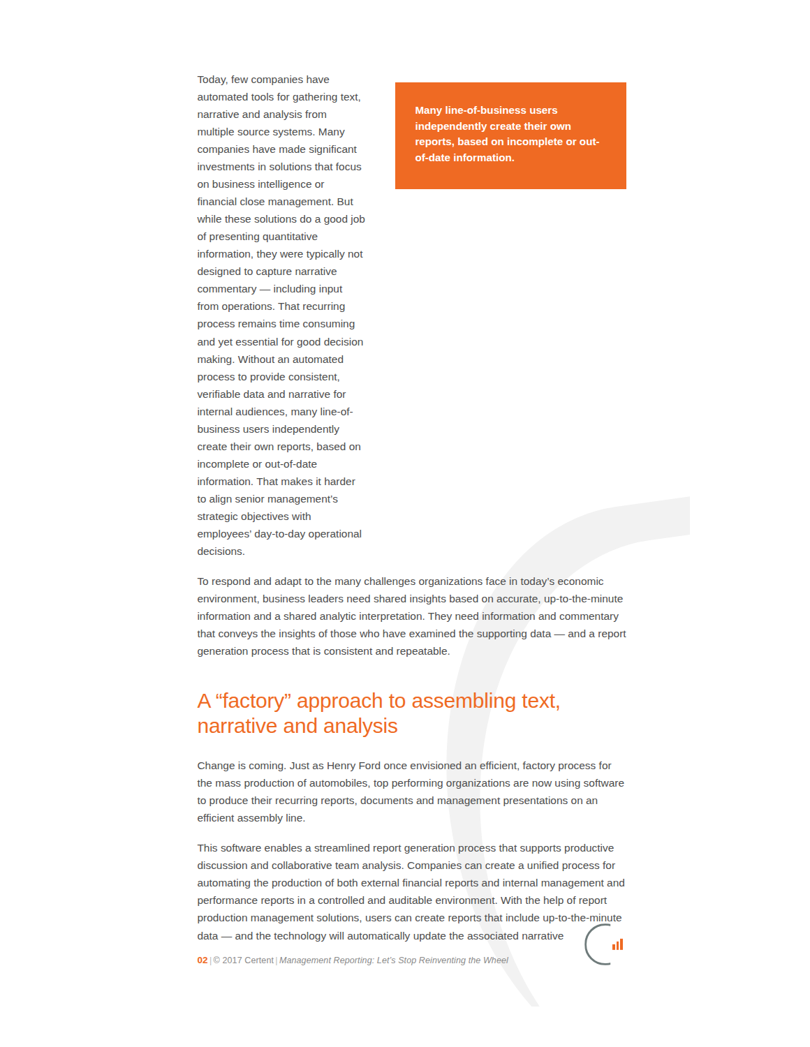Many line-of-business users independently create their own reports, based on incomplete or out-of-date information.
Today, few companies have automated tools for gathering text, narrative and analysis from multiple source systems. Many companies have made significant investments in solutions that focus on business intelligence or financial close management. But while these solutions do a good job of presenting quantitative information, they were typically not designed to capture narrative commentary — including input from operations. That recurring process remains time consuming and yet essential for good decision making. Without an automated process to provide consistent, verifiable data and narrative for internal audiences, many line-of-business users independently create their own reports, based on incomplete or out-of-date information. That makes it harder to align senior management’s strategic objectives with employees’ day-to-day operational decisions.
To respond and adapt to the many challenges organizations face in today’s economic environment, business leaders need shared insights based on accurate, up-to-the-minute information and a shared analytic interpretation. They need information and commentary that conveys the insights of those who have examined the supporting data — and a report generation process that is consistent and repeatable.
A “factory” approach to assembling text, narrative and analysis
Change is coming. Just as Henry Ford once envisioned an efficient, factory process for the mass production of automobiles, top performing organizations are now using software to produce their recurring reports, documents and management presentations on an efficient assembly line.
This software enables a streamlined report generation process that supports productive discussion and collaborative team analysis. Companies can create a unified process for automating the production of both external financial reports and internal management and performance reports in a controlled and auditable environment. With the help of report production management solutions, users can create reports that include up-to-the-minute data — and the technology will automatically update the associated narrative
02|© 2017 Certent|Management Reporting: Let’s Stop Reinventing the Wheel